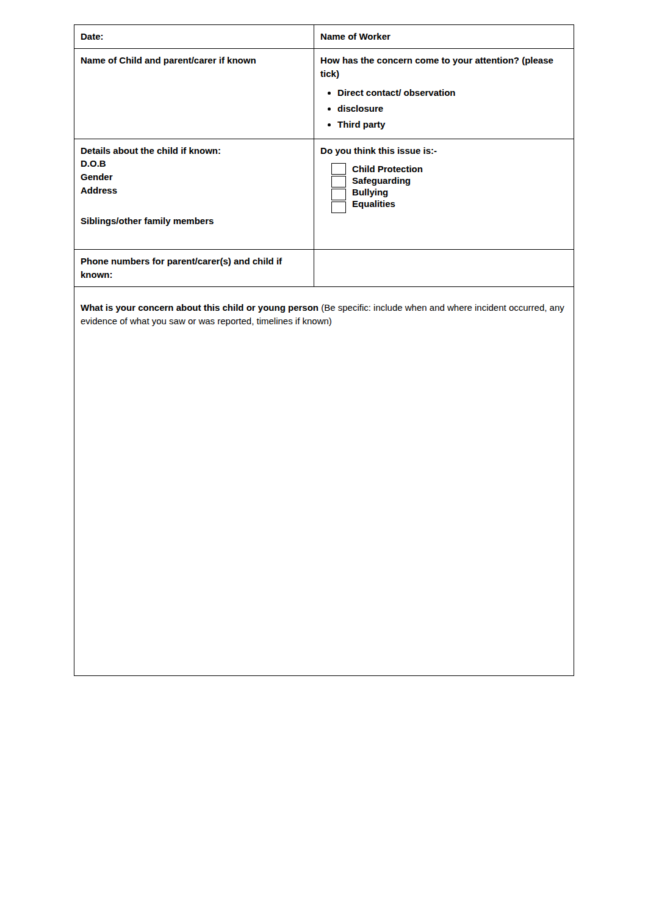| Date: | Name of Worker |
| Name of Child and parent/carer if known | How has the concern come to your attention? (please tick) Direct contact/ observation disclosure Third party |
| Details about the child if known: D.O.B Gender Address Siblings/other family members | Do you think this issue is:- Child Protection Safeguarding Bullying Equalities |
| Phone numbers for parent/carer(s) and child if known: | |
| What is your concern about this child or young person (Be specific: include when and where incident occurred, any evidence of what you saw or was reported, timelines if known) |